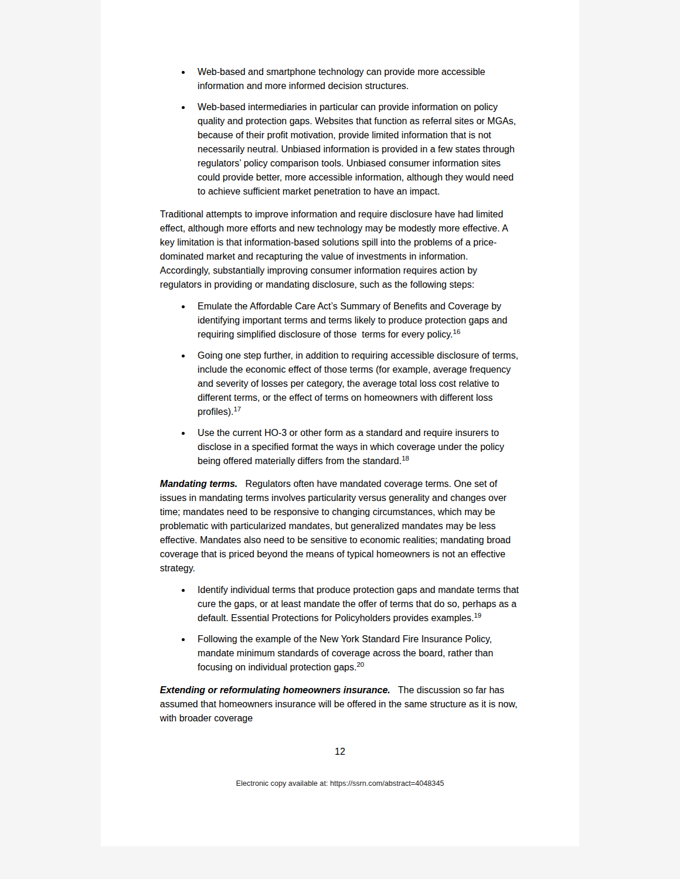Web-based and smartphone technology can provide more accessible information and more informed decision structures.
Web-based intermediaries in particular can provide information on policy quality and protection gaps. Websites that function as referral sites or MGAs, because of their profit motivation, provide limited information that is not necessarily neutral. Unbiased information is provided in a few states through regulators’ policy comparison tools. Unbiased consumer information sites could provide better, more accessible information, although they would need to achieve sufficient market penetration to have an impact.
Traditional attempts to improve information and require disclosure have had limited effect, although more efforts and new technology may be modestly more effective. A key limitation is that information-based solutions spill into the problems of a price-dominated market and recapturing the value of investments in information. Accordingly, substantially improving consumer information requires action by regulators in providing or mandating disclosure, such as the following steps:
Emulate the Affordable Care Act’s Summary of Benefits and Coverage by identifying important terms and terms likely to produce protection gaps and requiring simplified disclosure of those terms for every policy.16
Going one step further, in addition to requiring accessible disclosure of terms, include the economic effect of those terms (for example, average frequency and severity of losses per category, the average total loss cost relative to different terms, or the effect of terms on homeowners with different loss profiles).17
Use the current HO-3 or other form as a standard and require insurers to disclose in a specified format the ways in which coverage under the policy being offered materially differs from the standard.18
Mandating terms. Regulators often have mandated coverage terms. One set of issues in mandating terms involves particularity versus generality and changes over time; mandates need to be responsive to changing circumstances, which may be problematic with particularized mandates, but generalized mandates may be less effective. Mandates also need to be sensitive to economic realities; mandating broad coverage that is priced beyond the means of typical homeowners is not an effective strategy.
Identify individual terms that produce protection gaps and mandate terms that cure the gaps, or at least mandate the offer of terms that do so, perhaps as a default. Essential Protections for Policyholders provides examples.19
Following the example of the New York Standard Fire Insurance Policy, mandate minimum standards of coverage across the board, rather than focusing on individual protection gaps.20
Extending or reformulating homeowners insurance. The discussion so far has assumed that homeowners insurance will be offered in the same structure as it is now, with broader coverage
12
Electronic copy available at: https://ssrn.com/abstract=4048345